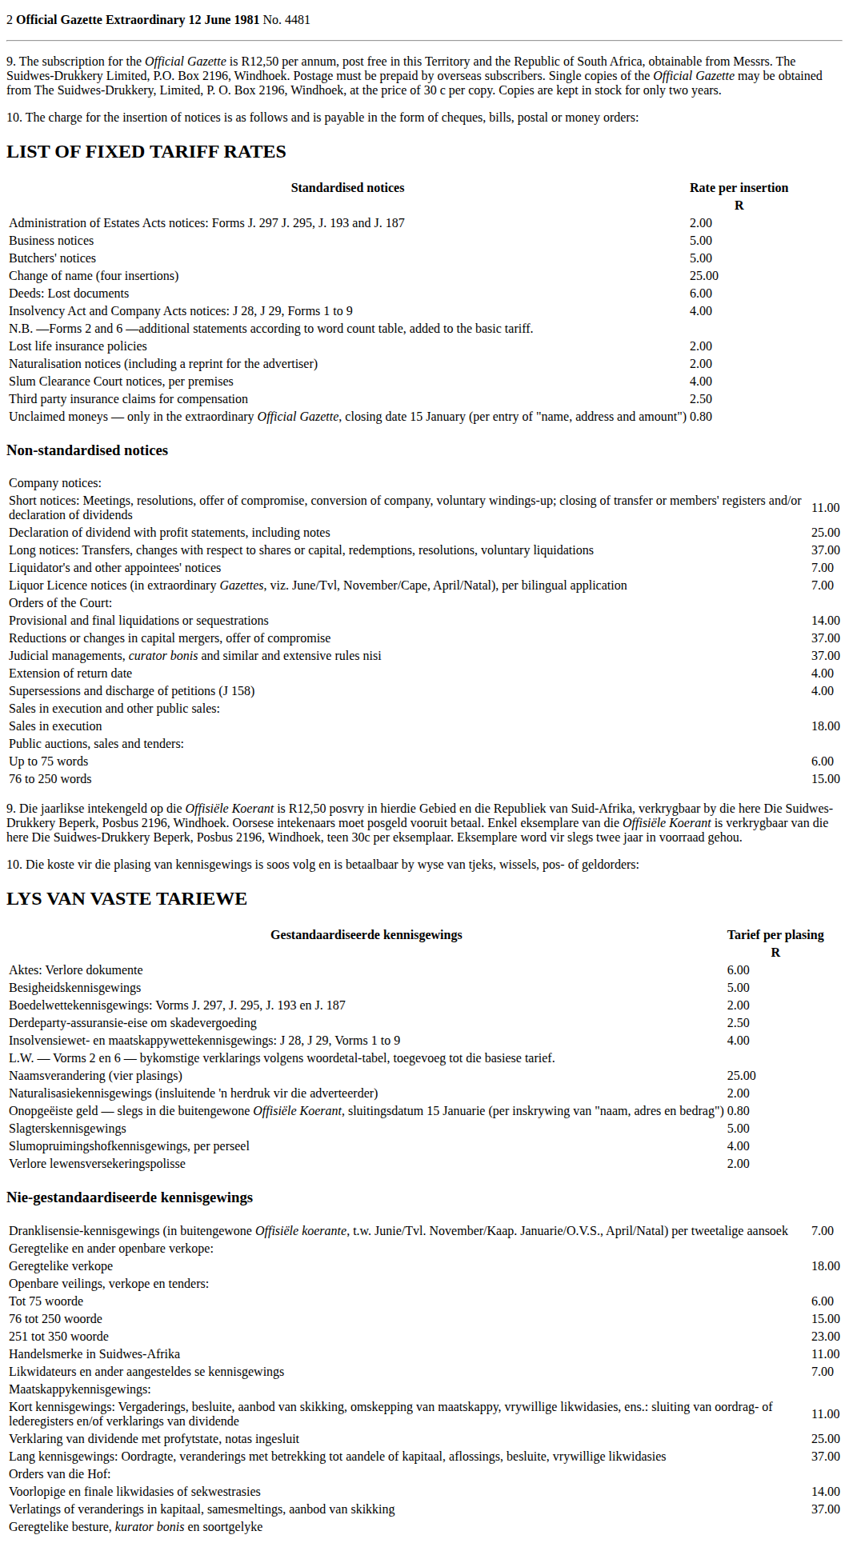2 Official Gazette Extraordinary 12 June 1981 No. 4481
9. The subscription for the Official Gazette is R12,50 per annum, post free in this Territory and the Republic of South Africa, obtainable from Messrs. The Suidwes-Drukkery Limited, P.O. Box 2196, Windhoek. Postage must be prepaid by overseas subscribers. Single copies of the Official Gazette may be obtained from The Suidwes-Drukkery, Limited, P. O. Box 2196, Windhoek, at the price of 30 c per copy. Copies are kept in stock for only two years.
10. The charge for the insertion of notices is as follows and is payable in the form of cheques, bills, postal or money orders:
LIST OF FIXED TARIFF RATES
| Standardised notices | Rate per insertion |
| --- | --- |
| | R |
| Administration of Estates Acts notices: Forms J. 297 J. 295, J. 193 and J. 187 | 2.00 |
| Business notices | 5.00 |
| Butchers' notices | 5.00 |
| Change of name (four insertions) | 25.00 |
| Deeds: Lost documents | 6.00 |
| Insolvency Act and Company Acts notices: J 28, J 29, Forms 1 to 9 | 4.00 |
| N.B. —Forms 2 and 6 —additional statements according to word count table, added to the basic tariff. |
| Lost life insurance policies | 2.00 |
| Naturalisation notices (including a reprint for the advertiser) | 2.00 |
| Slum Clearance Court notices, per premises | 4.00 |
| Third party insurance claims for compensation | 2.50 |
| Unclaimed moneys — only in the extraordinary Official Gazette , closing date 15 January (per entry of "name, address and amount") | 0.80 |
Non-standardised notices
| Company notices: | |
| Short notices: Meetings, resolutions, offer of compromise, conversion of company, voluntary windings-up; closing of transfer or members' registers and/or declaration of dividends | 11.00 |
| Declaration of dividend with profit statements, including notes | 25.00 |
| Long notices: Transfers, changes with respect to shares or capital, redemptions, resolutions, voluntary liquidations | 37.00 |
| Liquidator's and other appointees' notices | 7.00 |
| Liquor Licence notices (in extraordinary Gazettes , viz. June/Tvl, November/Cape, April/Natal), per bilingual application | 7.00 |
| Orders of the Court: | |
| Provisional and final liquidations or sequestrations | 14.00 |
| Reductions or changes in capital mergers, offer of compromise | 37.00 |
| Judicial managements, curator bonis and similar and extensive rules nisi | 37.00 |
| Extension of return date | 4.00 |
| Supersessions and discharge of petitions (J 158) | 4.00 |
| Sales in execution and other public sales: | |
| Sales in execution | 18.00 |
| Public auctions, sales and tenders: | |
| Up to 75 words | 6.00 |
| 76 to 250 words | 15.00 |
9. Die jaarlikse intekengeld op die Offisiële Koerant is R12,50 posvry in hierdie Gebied en die Republiek van Suid-Afrika, verkrygbaar by die here Die Suidwes-Drukkery Beperk, Posbus 2196, Windhoek. Oorsese intekenaars moet posgeld vooruit betaal. Enkel eksemplare van die Offisiële Koerant is verkrygbaar van die here Die Suidwes-Drukkery Beperk, Posbus 2196, Windhoek, teen 30c per eksemplaar. Eksemplare word vir slegs twee jaar in voorraad gehou.
10. Die koste vir die plasing van kennisgewings is soos volg en is betaalbaar by wyse van tjeks, wissels, pos- of geldorders:
LYS VAN VASTE TARIEWE
| Gestandaardiseerde kennisgewings | Tarief per plasing |
| --- | --- |
| | R |
| Aktes: Verlore dokumente | 6.00 |
| Besigheidskennisgewings | 5.00 |
| Boedelwettekennisgewings: Vorms J. 297, J. 295, J. 193 en J. 187 | 2.00 |
| Derdeparty-assuransie-eise om skadevergoeding | 2.50 |
| Insolvensiewet- en maatskappywettekennisgewings: J 28, J 29, Vorms 1 to 9 | 4.00 |
| L.W. — Vorms 2 en 6 — bykomstige verklarings volgens woordetal-tabel, toegevoeg tot die basiese tarief. |
| Naamsverandering (vier plasings) | 25.00 |
| Naturalisasiekennisgewings (insluitende 'n herdruk vir die adverteerder) | 2.00 |
| Onopgeëiste geld — slegs in die buitengewone Offisiële Koerant , sluitingsdatum 15 Januarie (per inskrywing van "naam, adres en bedrag") | 0.80 |
| Slagterskennisgewings | 5.00 |
| Slumopruimingshofkennisgewings, per perseel | 4.00 |
| Verlore lewensversekeringspolisse | 2.00 |
Nie-gestandaardiseerde kennisgewings
| Dranklisensie-kennisgewings (in buitengewone Offisiële koerante , t.w. Junie/Tvl. November/Kaap. Januarie/O.V.S., April/Natal) per tweetalige aansoek | 7.00 |
| Geregtelike en ander openbare verkope: | |
| Geregtelike verkope | 18.00 |
| Openbare veilings, verkope en tenders: | |
| Tot 75 woorde | 6.00 |
| 76 tot 250 woorde | 15.00 |
| 251 tot 350 woorde | 23.00 |
| Handelsmerke in Suidwes-Afrika | 11.00 |
| Likwidateurs en ander aangesteldes se kennisgewings | 7.00 |
| Maatskappykennisgewings: | |
| Kort kennisgewings: Vergaderings, besluite, aanbod van skikking, omskepping van maatskappy, vrywillige likwidasies, ens.: sluiting van oordrag- of lederegisters en/of verklarings van dividende | 11.00 |
| Verklaring van dividende met profytstate, notas ingesluit | 25.00 |
| Lang kennisgewings: Oordragte, veranderings met betrekking tot aandele of kapitaal, aflossings, besluite, vrywillige likwidasies | 37.00 |
| Orders van die Hof: | |
| Voorlopige en finale likwidasies of sekwestrasies | 14.00 |
| Verlatings of veranderings in kapitaal, samesmeltings, aanbod van skikking | 37.00 |
| Geregtelike besture, kurator bonis en soortgelyke | |